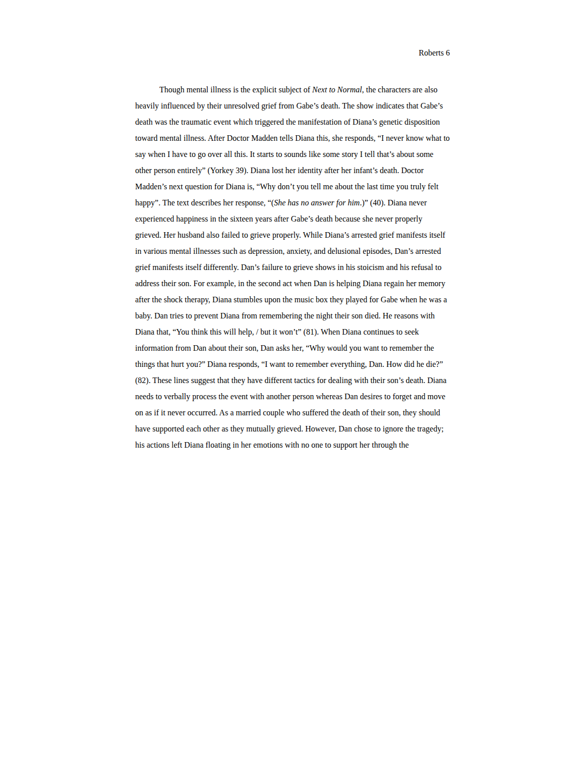Roberts 6
Though mental illness is the explicit subject of Next to Normal, the characters are also heavily influenced by their unresolved grief from Gabe’s death. The show indicates that Gabe’s death was the traumatic event which triggered the manifestation of Diana’s genetic disposition toward mental illness. After Doctor Madden tells Diana this, she responds, “I never know what to say when I have to go over all this. It starts to sounds like some story I tell that’s about some other person entirely” (Yorkey 39). Diana lost her identity after her infant’s death. Doctor Madden’s next question for Diana is, “Why don’t you tell me about the last time you truly felt happy”. The text describes her response, “(She has no answer for him.)” (40). Diana never experienced happiness in the sixteen years after Gabe’s death because she never properly grieved. Her husband also failed to grieve properly. While Diana’s arrested grief manifests itself in various mental illnesses such as depression, anxiety, and delusional episodes, Dan’s arrested grief manifests itself differently. Dan’s failure to grieve shows in his stoicism and his refusal to address their son. For example, in the second act when Dan is helping Diana regain her memory after the shock therapy, Diana stumbles upon the music box they played for Gabe when he was a baby. Dan tries to prevent Diana from remembering the night their son died. He reasons with Diana that, “You think this will help, / but it won’t” (81). When Diana continues to seek information from Dan about their son, Dan asks her, “Why would you want to remember the things that hurt you?” Diana responds, “I want to remember everything, Dan. How did he die?” (82). These lines suggest that they have different tactics for dealing with their son’s death. Diana needs to verbally process the event with another person whereas Dan desires to forget and move on as if it never occurred. As a married couple who suffered the death of their son, they should have supported each other as they mutually grieved. However, Dan chose to ignore the tragedy; his actions left Diana floating in her emotions with no one to support her through the